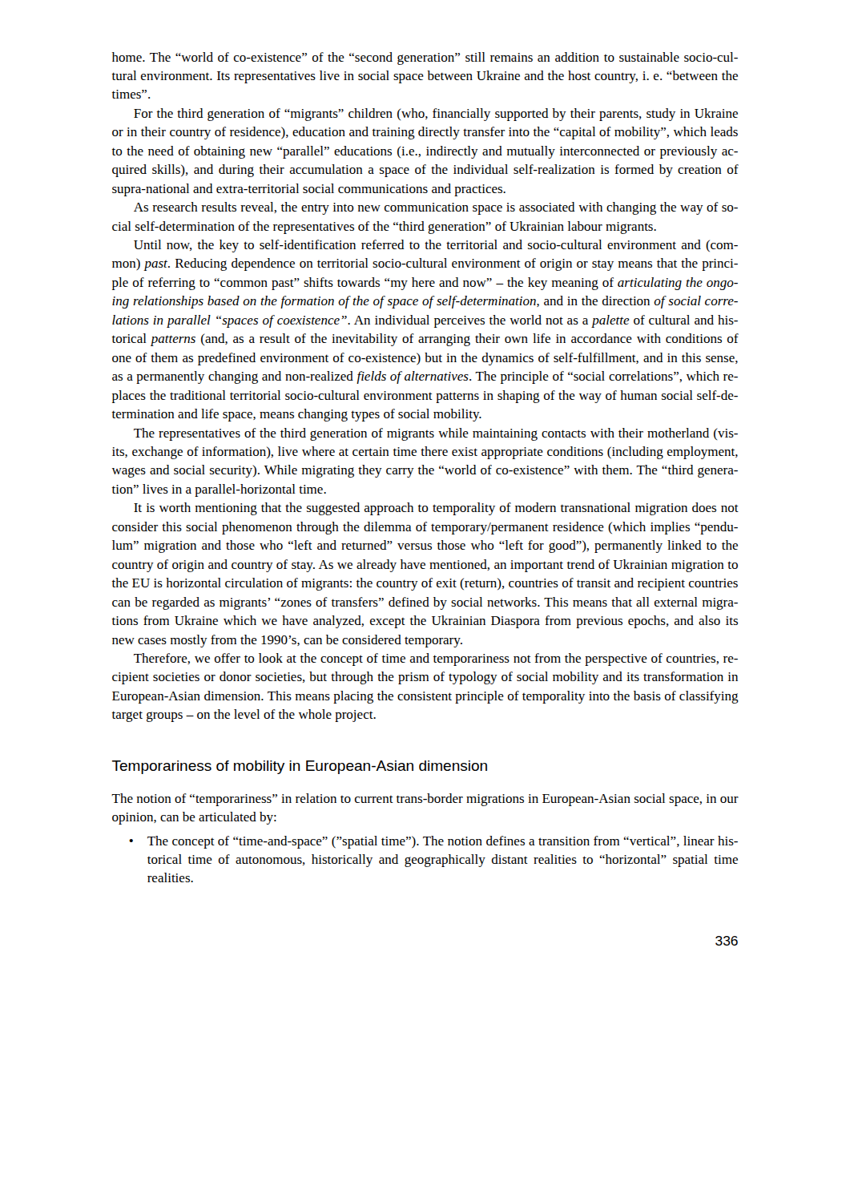home. The “world of co-existence” of the “second generation” still remains an addition to sustainable socio-cultural environment. Its representatives live in social space between Ukraine and the host country, i. e. “between the times”.
For the third generation of “migrants” children (who, financially supported by their parents, study in Ukraine or in their country of residence), education and training directly transfer into the “capital of mobility”, which leads to the need of obtaining new “parallel” educations (i.e., indirectly and mutually interconnected or previously acquired skills), and during their accumulation a space of the individual self-realization is formed by creation of supra-national and extra-territorial social communications and practices.
As research results reveal, the entry into new communication space is associated with changing the way of social self-determination of the representatives of the “third generation” of Ukrainian labour migrants.
Until now, the key to self-identification referred to the territorial and socio-cultural environment and (common) past. Reducing dependence on territorial socio-cultural environment of origin or stay means that the principle of referring to “common past” shifts towards “my here and now” – the key meaning of articulating the ongoing relationships based on the formation of the of space of self-determination, and in the direction of social correlations in parallel “spaces of coexistence”. An individual perceives the world not as a palette of cultural and historical patterns (and, as a result of the inevitability of arranging their own life in accordance with conditions of one of them as predefined environment of co-existence) but in the dynamics of self-fulfillment, and in this sense, as a permanently changing and non-realized fields of alternatives. The principle of “social correlations”, which replaces the traditional territorial socio-cultural environment patterns in shaping of the way of human social self-determination and life space, means changing types of social mobility.
The representatives of the third generation of migrants while maintaining contacts with their motherland (visits, exchange of information), live where at certain time there exist appropriate conditions (including employment, wages and social security). While migrating they carry the “world of co-existence” with them. The “third generation” lives in a parallel-horizontal time.
It is worth mentioning that the suggested approach to temporality of modern transnational migration does not consider this social phenomenon through the dilemma of temporary/permanent residence (which implies “pendulum” migration and those who “left and returned” versus those who “left for good”), permanently linked to the country of origin and country of stay. As we already have mentioned, an important trend of Ukrainian migration to the EU is horizontal circulation of migrants: the country of exit (return), countries of transit and recipient countries can be regarded as migrants’ “zones of transfers” defined by social networks. This means that all external migrations from Ukraine which we have analyzed, except the Ukrainian Diaspora from previous epochs, and also its new cases mostly from the 1990’s, can be considered temporary.
Therefore, we offer to look at the concept of time and temporariness not from the perspective of countries, recipient societies or donor societies, but through the prism of typology of social mobility and its transformation in European-Asian dimension. This means placing the consistent principle of temporality into the basis of classifying target groups – on the level of the whole project.
Temporariness of mobility in European-Asian dimension
The notion of “temporariness” in relation to current trans-border migrations in European-Asian social space, in our opinion, can be articulated by:
The concept of “time-and-space” (”spatial time”). The notion defines a transition from “vertical”, linear historical time of autonomous, historically and geographically distant realities to “horizontal” spatial time realities.
336